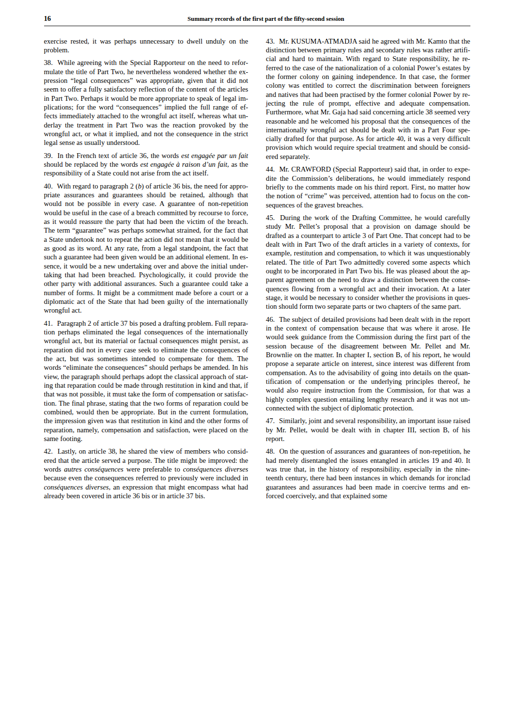16 Summary records of the first part of the fifty-second session
exercise rested, it was perhaps unnecessary to dwell unduly on the problem.
38. While agreeing with the Special Rapporteur on the need to reformulate the title of Part Two, he nevertheless wondered whether the expression “legal consequences” was appropriate, given that it did not seem to offer a fully satisfactory reflection of the content of the articles in Part Two. Perhaps it would be more appropriate to speak of legal implications; for the word “consequences” implied the full range of effects immediately attached to the wrongful act itself, whereas what underlay the treatment in Part Two was the reaction provoked by the wrongful act, or what it implied, and not the consequence in the strict legal sense as usually understood.
39. In the French text of article 36, the words est engagée par un fait should be replaced by the words est engagée à raison d’un fait, as the responsibility of a State could not arise from the act itself.
40. With regard to paragraph 2 (b) of article 36 bis, the need for appropriate assurances and guarantees should be retained, although that would not be possible in every case. A guarantee of non-repetition would be useful in the case of a breach committed by recourse to force, as it would reassure the party that had been the victim of the breach. The term “guarantee” was perhaps somewhat strained, for the fact that a State undertook not to repeat the action did not mean that it would be as good as its word. At any rate, from a legal standpoint, the fact that such a guarantee had been given would be an additional element. In essence, it would be a new undertaking over and above the initial undertaking that had been breached. Psychologically, it could provide the other party with additional assurances. Such a guarantee could take a number of forms. It might be a commitment made before a court or a diplomatic act of the State that had been guilty of the internationally wrongful act.
41. Paragraph 2 of article 37 bis posed a drafting problem. Full reparation perhaps eliminated the legal consequences of the internationally wrongful act, but its material or factual consequences might persist, as reparation did not in every case seek to eliminate the consequences of the act, but was sometimes intended to compensate for them. The words “eliminate the consequences” should perhaps be amended. In his view, the paragraph should perhaps adopt the classical approach of stating that reparation could be made through restitution in kind and that, if that was not possible, it must take the form of compensation or satisfaction. The final phrase, stating that the two forms of reparation could be combined, would then be appropriate. But in the current formulation, the impression given was that restitution in kind and the other forms of reparation, namely, compensation and satisfaction, were placed on the same footing.
42. Lastly, on article 38, he shared the view of members who considered that the article served a purpose. The title might be improved: the words autres conséquences were preferable to conséquences diverses because even the consequences referred to previously were included in conséquences diverses, an expression that might encompass what had already been covered in article 36 bis or in article 37 bis.
43. Mr. KUSUMA-ATMADJA said he agreed with Mr. Kamto that the distinction between primary rules and secondary rules was rather artificial and hard to maintain. With regard to State responsibility, he referred to the case of the nationalization of a colonial Power’s estates by the former colony on gaining independence. In that case, the former colony was entitled to correct the discrimination between foreigners and natives that had been practised by the former colonial Power by rejecting the rule of prompt, effective and adequate compensation. Furthermore, what Mr. Gaja had said concerning article 38 seemed very reasonable and he welcomed his proposal that the consequences of the internationally wrongful act should be dealt with in a Part Four specially drafted for that purpose. As for article 40, it was a very difficult provision which would require special treatment and should be considered separately.
44. Mr. CRAWFORD (Special Rapporteur) said that, in order to expedite the Commission’s deliberations, he would immediately respond briefly to the comments made on his third report. First, no matter how the notion of “crime” was perceived, attention had to focus on the consequences of the gravest breaches.
45. During the work of the Drafting Committee, he would carefully study Mr. Pellet’s proposal that a provision on damage should be drafted as a counterpart to article 3 of Part One. That concept had to be dealt with in Part Two of the draft articles in a variety of contexts, for example, restitution and compensation, to which it was unquestionably related. The title of Part Two admittedly covered some aspects which ought to be incorporated in Part Two bis. He was pleased about the apparent agreement on the need to draw a distinction between the consequences flowing from a wrongful act and their invocation. At a later stage, it would be necessary to consider whether the provisions in question should form two separate parts or two chapters of the same part.
46. The subject of detailed provisions had been dealt with in the report in the context of compensation because that was where it arose. He would seek guidance from the Commission during the first part of the session because of the disagreement between Mr. Pellet and Mr. Brownlie on the matter. In chapter I, section B, of his report, he would propose a separate article on interest, since interest was different from compensation. As to the advisability of going into details on the quantification of compensation or the underlying principles thereof, he would also require instruction from the Commission, for that was a highly complex question entailing lengthy research and it was not unconnected with the subject of diplomatic protection.
47. Similarly, joint and several responsibility, an important issue raised by Mr. Pellet, would be dealt with in chapter III, section B, of his report.
48. On the question of assurances and guarantees of non-repetition, he had merely disentangled the issues entangled in articles 19 and 40. It was true that, in the history of responsibility, especially in the nineteenth century, there had been instances in which demands for ironclad guarantees and assurances had been made in coercive terms and enforced coercively, and that explained some